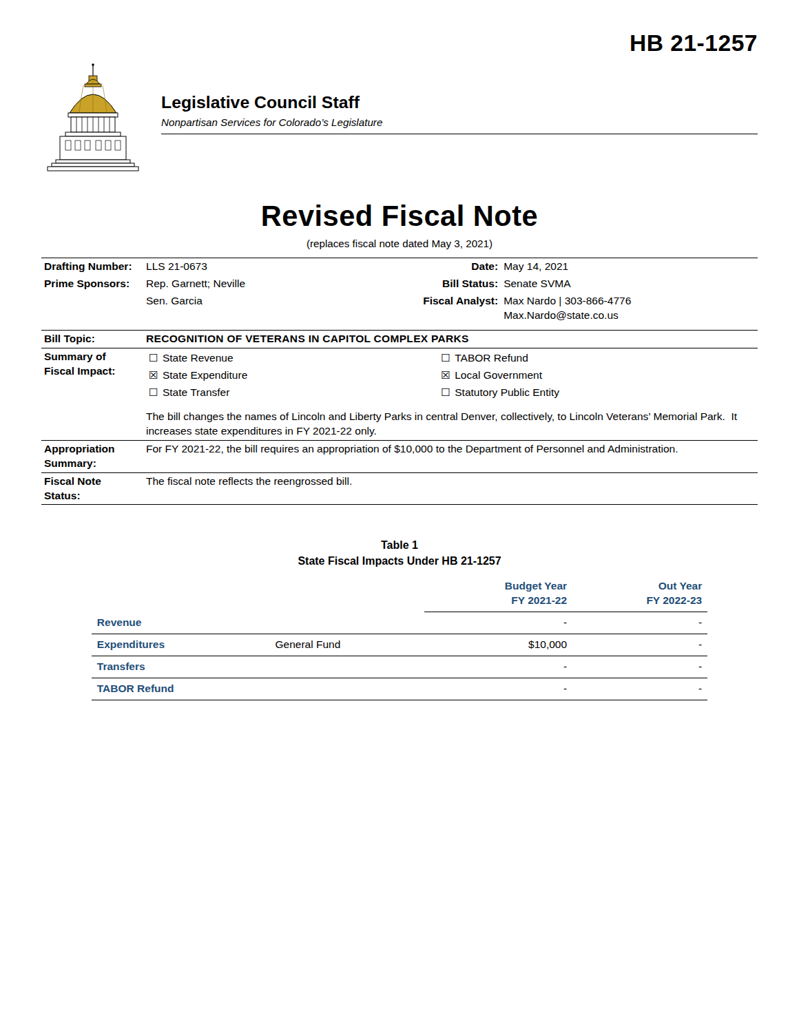HB 21-1257
Legislative Council Staff
Nonpartisan Services for Colorado’s Legislature
Revised Fiscal Note
(replaces fiscal note dated May 3, 2021)
| Drafting Number: | LLS 21-0673 | Date: | May 14, 2021 |
| Prime Sponsors: | Rep. Garnett; Neville | Bill Status: | Senate SVMA |
| | Sen. Garcia | Fiscal Analyst: | Max Nardo / 303-866-4776 Max.Nardo@state.co.us |
| Bill Topic: | RECOGNITION OF VETERANS IN CAPITOL COMPLEX PARKS |
| Summary of Fiscal Impact: | / ☐ State Revenue / ☐ TABOR Refund / / ☒ State Expenditure / ☒ Local Government / / ☐ State Transfer / ☐ Statutory Public Entity / The bill changes the names of Lincoln and Liberty Parks in central Denver, collectively, to Lincoln Veterans’ Memorial Park. It increases state expenditures in FY 2021-22 only. |
| Appropriation Summary: | For FY 2021-22, the bill requires an appropriation of $10,000 to the Department of Personnel and Administration. |
| Fiscal Note Status: | The fiscal note reflects the reengrossed bill. |
Table 1
State Fiscal Impacts Under HB 21-1257
| | | Budget Year FY 2021-22 | Out Year FY 2022-23 |
| --- | --- | --- | --- |
| Revenue | | - | - |
| Expenditures | General Fund | $10,000 | - |
| Transfers | | - | - |
| TABOR Refund | | - | - |